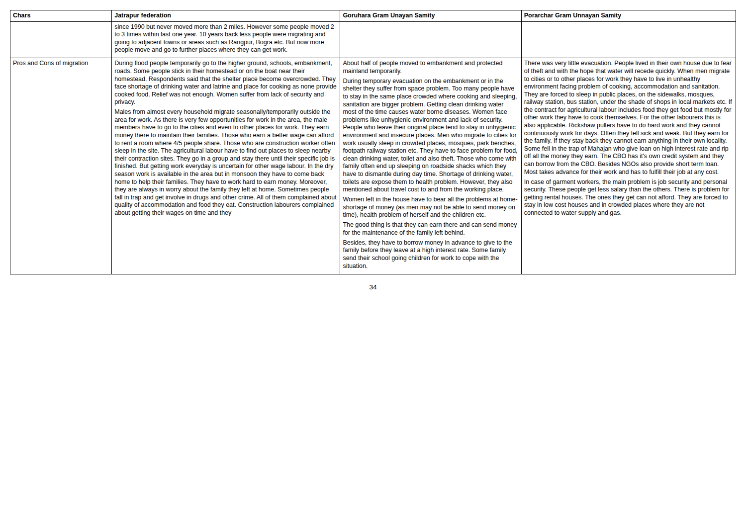| Chars | Jatrapur federation | Goruhara Gram Unayan Samity | Porarchar Gram Unnayan Samity |
| --- | --- | --- | --- |
| | since 1990 but never moved more than 2 miles. However some people moved 2 to 3 times within last one year. 10 years back less people were migrating and going to adjacent towns or areas such as Rangpur, Bogra etc. But now more people move and go to further places where they can get work. | | |
| Pros and Cons of migration | During flood people temporarily go to the higher ground, schools, embankment, roads. Some people stick in their homestead or on the boat near their homestead. Respondents said that the shelter place become overcrowded. They face shortage of drinking water and latrine and place for cooking as none provide cooked food. Relief was not enough. Women suffer from lack of security and privacy. Males from almost every household migrate seasonally/temporarily outside the area for work. As there is very few opportunities for work in the area, the male members have to go to the cities and even to other places for work. They earn money there to maintain their families. Those who earn a better wage can afford to rent a room where 4/5 people share. Those who are construction worker often sleep in the site. The agricultural labour have to find out places to sleep nearby their contraction sites. They go in a group and stay there until their specific job is finished. But getting work everyday is uncertain for other wage labour. In the dry season work is available in the area but in monsoon they have to come back home to help their families. They have to work hard to earn money. Moreover, they are always in worry about the family they left at home. Sometimes people fall in trap and get involve in drugs and other crime. All of them complained about quality of accommodation and food they eat. Construction labourers complained about getting their wages on time and they | About half of people moved to embankment and protected mainland temporarily. During temporary evacuation on the embankment or in the shelter they suffer from space problem. Too many people have to stay in the same place crowded where cooking and sleeping, sanitation are bigger problem. Getting clean drinking water most of the time causes water borne diseases. Women face problems like unhygienic environment and lack of security. People who leave their original place tend to stay in unhygienic environment and insecure places. Men who migrate to cities for work usually sleep in crowded places, mosques, park benches, footpath railway station etc. They have to face problem for food, clean drinking water, toilet and also theft. Those who come with family often end up sleeping on roadside shacks which they have to dismantle during day time. Shortage of drinking water, toilets are expose them to health problem. However, they also mentioned about travel cost to and from the working place. Women left in the house have to bear all the problems at home-shortage of money (as men may not be able to send money on time), health problem of herself and the children etc. The good thing is that they can earn there and can send money for the maintenance of the family left behind. Besides, they have to borrow money in advance to give to the family before they leave at a high interest rate. Some family send their school going children for work to cope with the situation. | There was very little evacuation. People lived in their own house due to fear of theft and with the hope that water will recede quickly. When men migrate to cities or to other places for work they have to live in unhealthy environment facing problem of cooking, accommodation and sanitation. They are forced to sleep in public places, on the sidewalks, mosques, railway station, bus station, under the shade of shops in local markets etc. If the contract for agricultural labour includes food they get food but mostly for other work they have to cook themselves. For the other labourers this is also applicable. Rickshaw pullers have to do hard work and they cannot continuously work for days. Often they fell sick and weak. But they earn for the family. If they stay back they cannot earn anything in their own locality. Some fell in the trap of Mahajan who give loan on high interest rate and rip off all the money they earn. The CBO has it's own credit system and they can borrow from the CBO. Besides NGOs also provide short term loan. Most takes advance for their work and has to fulfill their job at any cost. In case of garment workers, the main problem is job security and personal security. These people get less salary than the others. There is problem for getting rental houses. The ones they get can not afford. They are forced to stay in low cost houses and in crowded places where they are not connected to water supply and gas. |
34